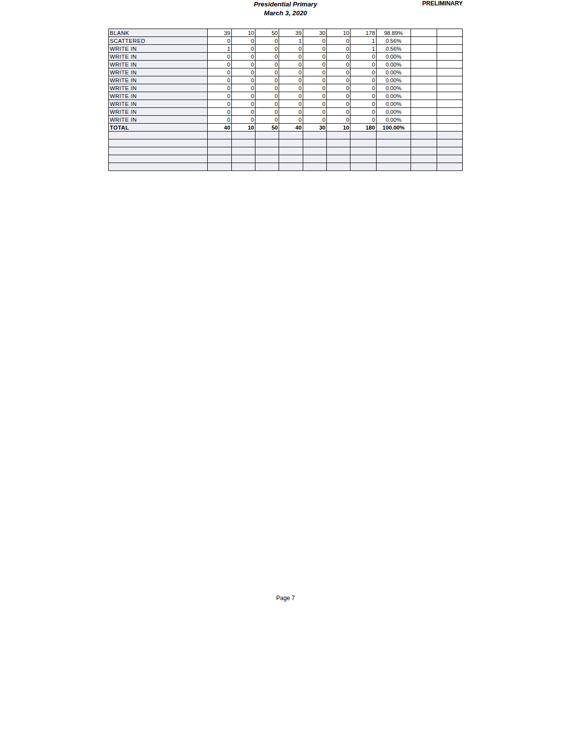PRELIMINARY
Presidential Primary
March 3, 2020
| BLANK | 39 | 10 | 50 | 39 | 30 | 10 | 178 | 98.89% | | |
| SCATTERED | 0 | 0 | 0 | 1 | 0 | 0 | 1 | 0.56% | | |
| WRITE IN | 1 | 0 | 0 | 0 | 0 | 0 | 1 | 0.56% | | |
| WRITE IN | 0 | 0 | 0 | 0 | 0 | 0 | 0 | 0.00% | | |
| WRITE IN | 0 | 0 | 0 | 0 | 0 | 0 | 0 | 0.00% | | |
| WRITE IN | 0 | 0 | 0 | 0 | 0 | 0 | 0 | 0.00% | | |
| WRITE IN | 0 | 0 | 0 | 0 | 0 | 0 | 0 | 0.00% | | |
| WRITE IN | 0 | 0 | 0 | 0 | 0 | 0 | 0 | 0.00% | | |
| WRITE IN | 0 | 0 | 0 | 0 | 0 | 0 | 0 | 0.00% | | |
| WRITE IN | 0 | 0 | 0 | 0 | 0 | 0 | 0 | 0.00% | | |
| WRITE IN | 0 | 0 | 0 | 0 | 0 | 0 | 0 | 0.00% | | |
| WRITE IN | 0 | 0 | 0 | 0 | 0 | 0 | 0 | 0.00% | | |
| TOTAL | 40 | 10 | 50 | 40 | 30 | 10 | 180 | 100.00% | | |
Page 7